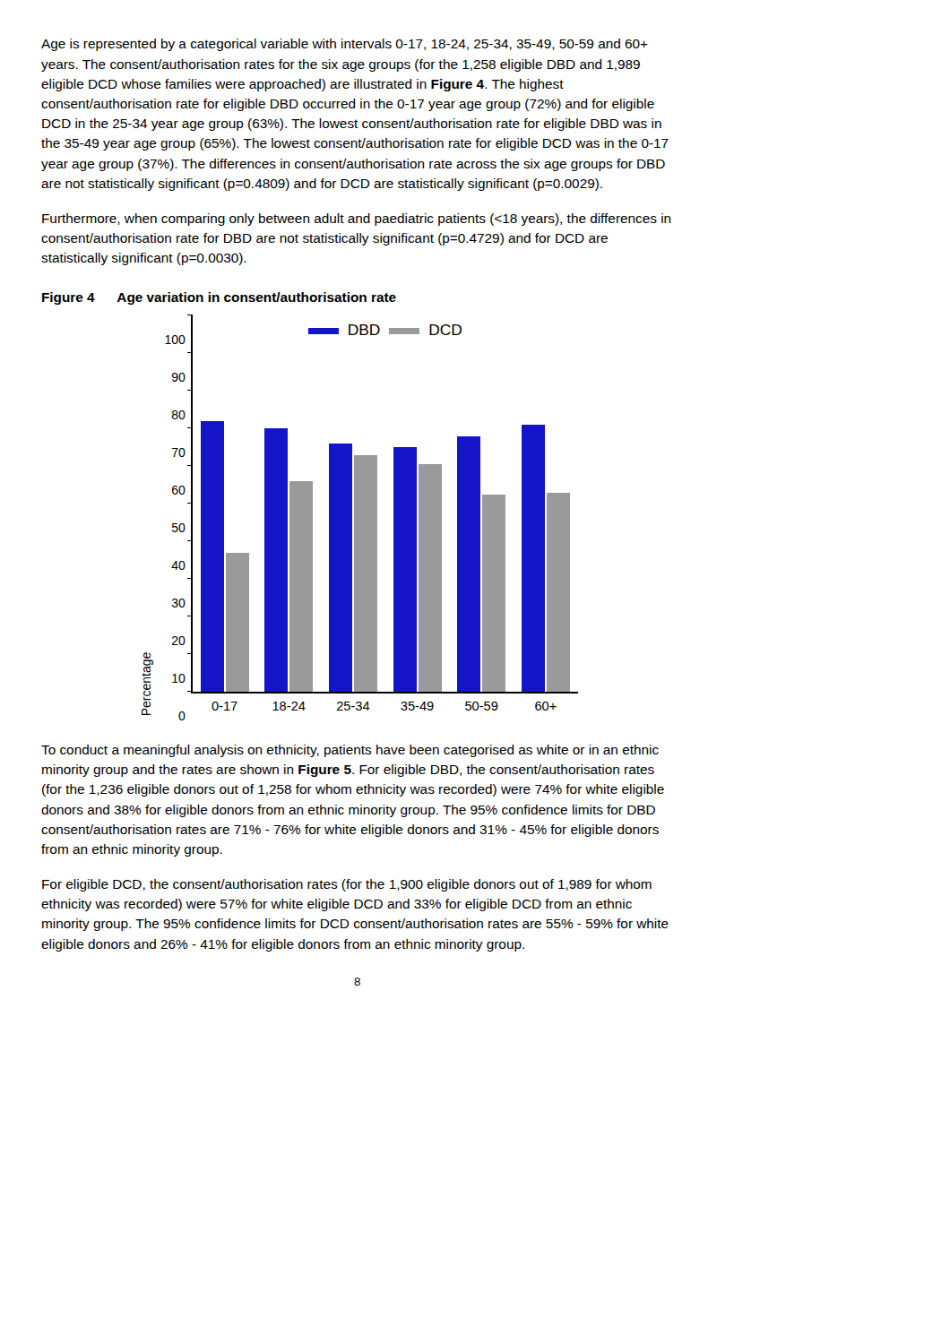Age is represented by a categorical variable with intervals 0-17, 18-24, 25-34, 35-49, 50-59 and 60+ years. The consent/authorisation rates for the six age groups (for the 1,258 eligible DBD and 1,989 eligible DCD whose families were approached) are illustrated in Figure 4. The highest consent/authorisation rate for eligible DBD occurred in the 0-17 year age group (72%) and for eligible DCD in the 25-34 year age group (63%). The lowest consent/authorisation rate for eligible DBD was in the 35-49 year age group (65%). The lowest consent/authorisation rate for eligible DCD was in the 0-17 year age group (37%). The differences in consent/authorisation rate across the six age groups for DBD are not statistically significant (p=0.4809) and for DCD are statistically significant (p=0.0029).
Furthermore, when comparing only between adult and paediatric patients (<18 years), the differences in consent/authorisation rate for DBD are not statistically significant (p=0.4729) and for DCD are statistically significant (p=0.0030).
Figure 4 Age variation in consent/authorisation rate
| Percentage | 100 90 80 70 60 50 40 30 20 10 0 | DBD DCD 0-17 18-24 25-34 35-49 50-59 60+ |
To conduct a meaningful analysis on ethnicity, patients have been categorised as white or in an ethnic minority group and the rates are shown in Figure 5. For eligible DBD, the consent/authorisation rates (for the 1,236 eligible donors out of 1,258 for whom ethnicity was recorded) were 74% for white eligible donors and 38% for eligible donors from an ethnic minority group. The 95% confidence limits for DBD consent/authorisation rates are 71% - 76% for white eligible donors and 31% - 45% for eligible donors from an ethnic minority group.
For eligible DCD, the consent/authorisation rates (for the 1,900 eligible donors out of 1,989 for whom ethnicity was recorded) were 57% for white eligible DCD and 33% for eligible DCD from an ethnic minority group. The 95% confidence limits for DCD consent/authorisation rates are 55% - 59% for white eligible donors and 26% - 41% for eligible donors from an ethnic minority group.
8